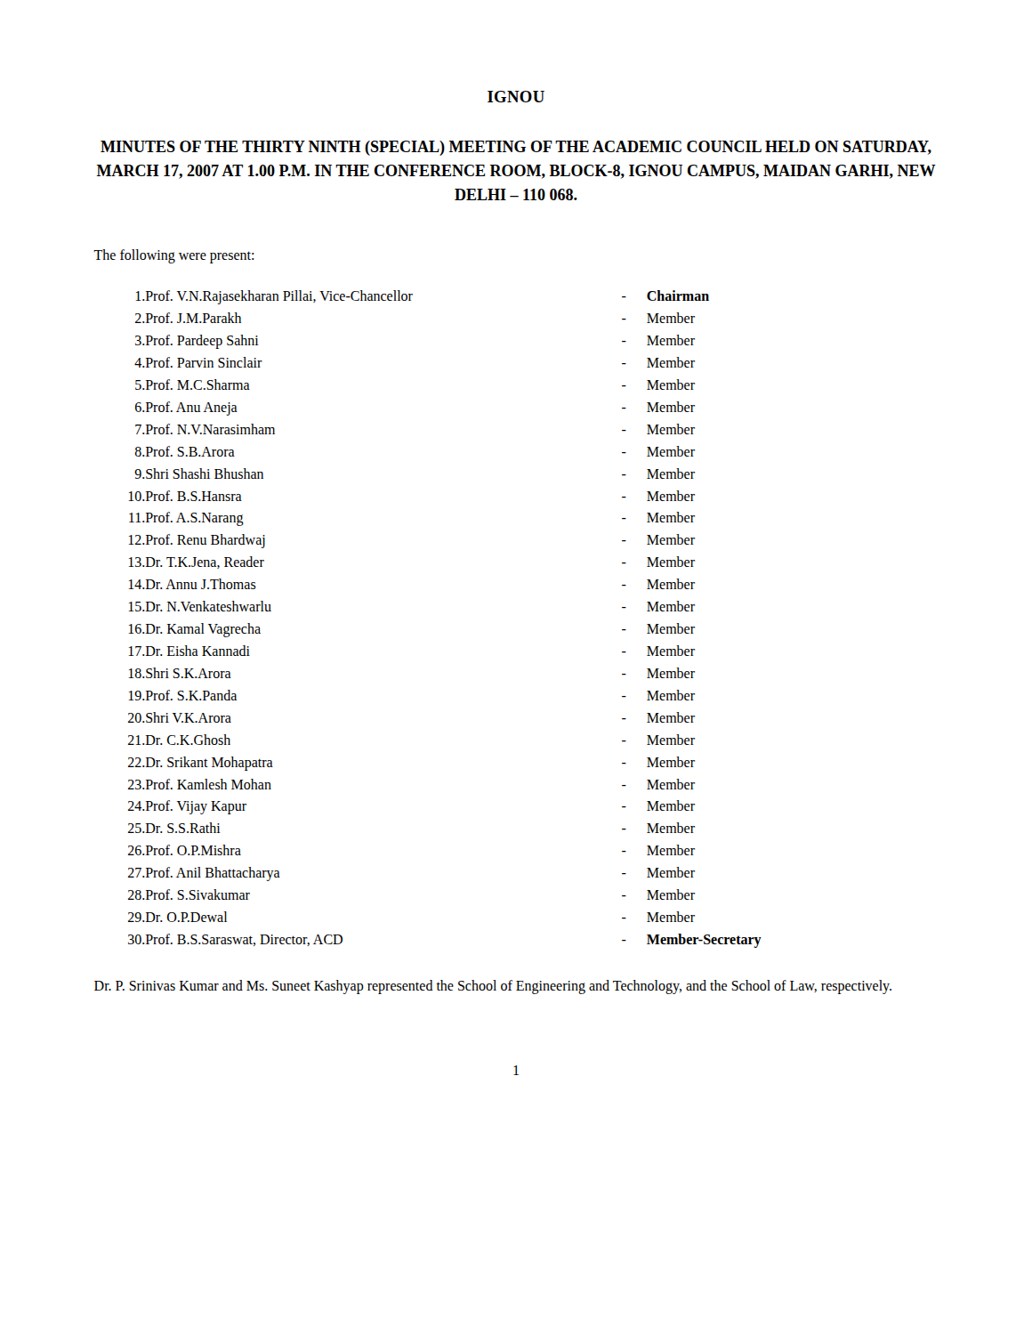IGNOU
Minutes of the Thirty Ninth (Special) Meeting of the Academic Council held on Saturday, March 17, 2007 at 1.00 p.m. in the Conference Room, Block-8, IGNOU Campus, Maidan Garhi, New Delhi – 110 068.
The following were present:
| 1. | Prof. V.N.Rajasekharan Pillai, Vice-Chancellor | - | Chairman |
| 2. | Prof. J.M.Parakh | - | Member |
| 3. | Prof. Pardeep Sahni | - | Member |
| 4. | Prof. Parvin Sinclair | - | Member |
| 5. | Prof. M.C.Sharma | - | Member |
| 6. | Prof. Anu Aneja | - | Member |
| 7. | Prof. N.V.Narasimham | - | Member |
| 8. | Prof. S.B.Arora | - | Member |
| 9. | Shri Shashi Bhushan | - | Member |
| 10. | Prof. B.S.Hansra | - | Member |
| 11. | Prof. A.S.Narang | - | Member |
| 12. | Prof. Renu Bhardwaj | - | Member |
| 13. | Dr. T.K.Jena, Reader | - | Member |
| 14. | Dr. Annu J.Thomas | - | Member |
| 15. | Dr. N.Venkateshwarlu | - | Member |
| 16. | Dr. Kamal Vagrecha | - | Member |
| 17. | Dr. Eisha Kannadi | - | Member |
| 18. | Shri S.K.Arora | - | Member |
| 19. | Prof. S.K.Panda | - | Member |
| 20. | Shri V.K.Arora | - | Member |
| 21. | Dr. C.K.Ghosh | - | Member |
| 22. | Dr. Srikant Mohapatra | - | Member |
| 23. | Prof. Kamlesh Mohan | - | Member |
| 24. | Prof. Vijay Kapur | - | Member |
| 25. | Dr. S.S.Rathi | - | Member |
| 26. | Prof. O.P.Mishra | - | Member |
| 27. | Prof. Anil Bhattacharya | - | Member |
| 28. | Prof. S.Sivakumar | - | Member |
| 29. | Dr. O.P.Dewal | - | Member |
| 30. | Prof. B.S.Saraswat, Director, ACD | - | Member-Secretary |
Dr. P. Srinivas Kumar and Ms. Suneet Kashyap represented the School of Engineering and Technology, and the School of Law, respectively.
1